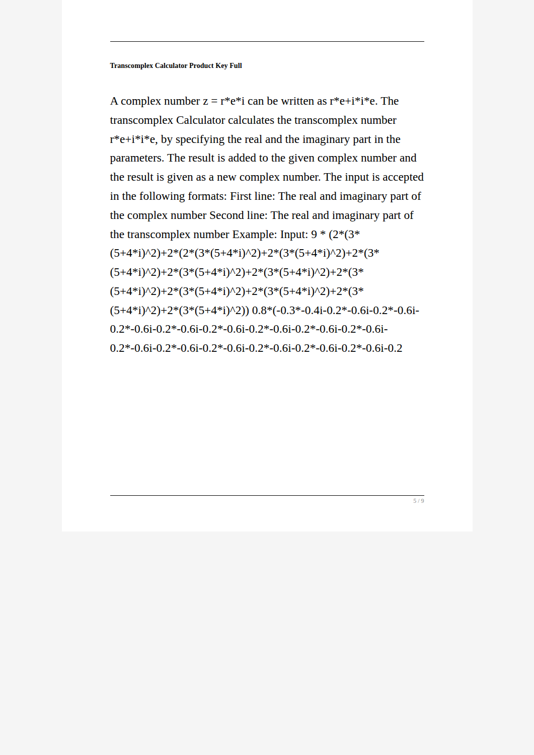Transcomplex Calculator Product Key Full
A complex number z = r*e*i can be written as r*e+i*i*e. The transcomplex Calculator calculates the transcomplex number r*e+i*i*e, by specifying the real and the imaginary part in the parameters. The result is added to the given complex number and the result is given as a new complex number. The input is accepted in the following formats: First line: The real and imaginary part of the complex number Second line: The real and imaginary part of the transcomplex number Example: Input: 9 * (2*(3*(5+4*i)^2)+2*(2*(3*(5+4*i)^2)+2*(3*(5+4*i)^2)+2*(3*(5+4*i)^2)+2*(3*(5+4*i)^2)+2*(3*(5+4*i)^2)+2*(3*(5+4*i)^2)+2*(3*(5+4*i)^2)+2*(3*(5+4*i)^2)+2*(3*(5+4*i)^2)+2*(3*(5+4*i)^2)) 0.8*(-0.3*-0.4i-0.2*-0.6i-0.2*-0.6i-0.2*-0.6i-0.2*-0.6i-0.2*-0.6i-0.2*-0.6i-0.2*-0.6i-0.2*-0.6i-0.2*-0.6i-0.2*-0.6i-0.2*-0.6i-0.2*-0.6i-0.2*-0.6i-0.2*-0.6i-0.2
5 / 9